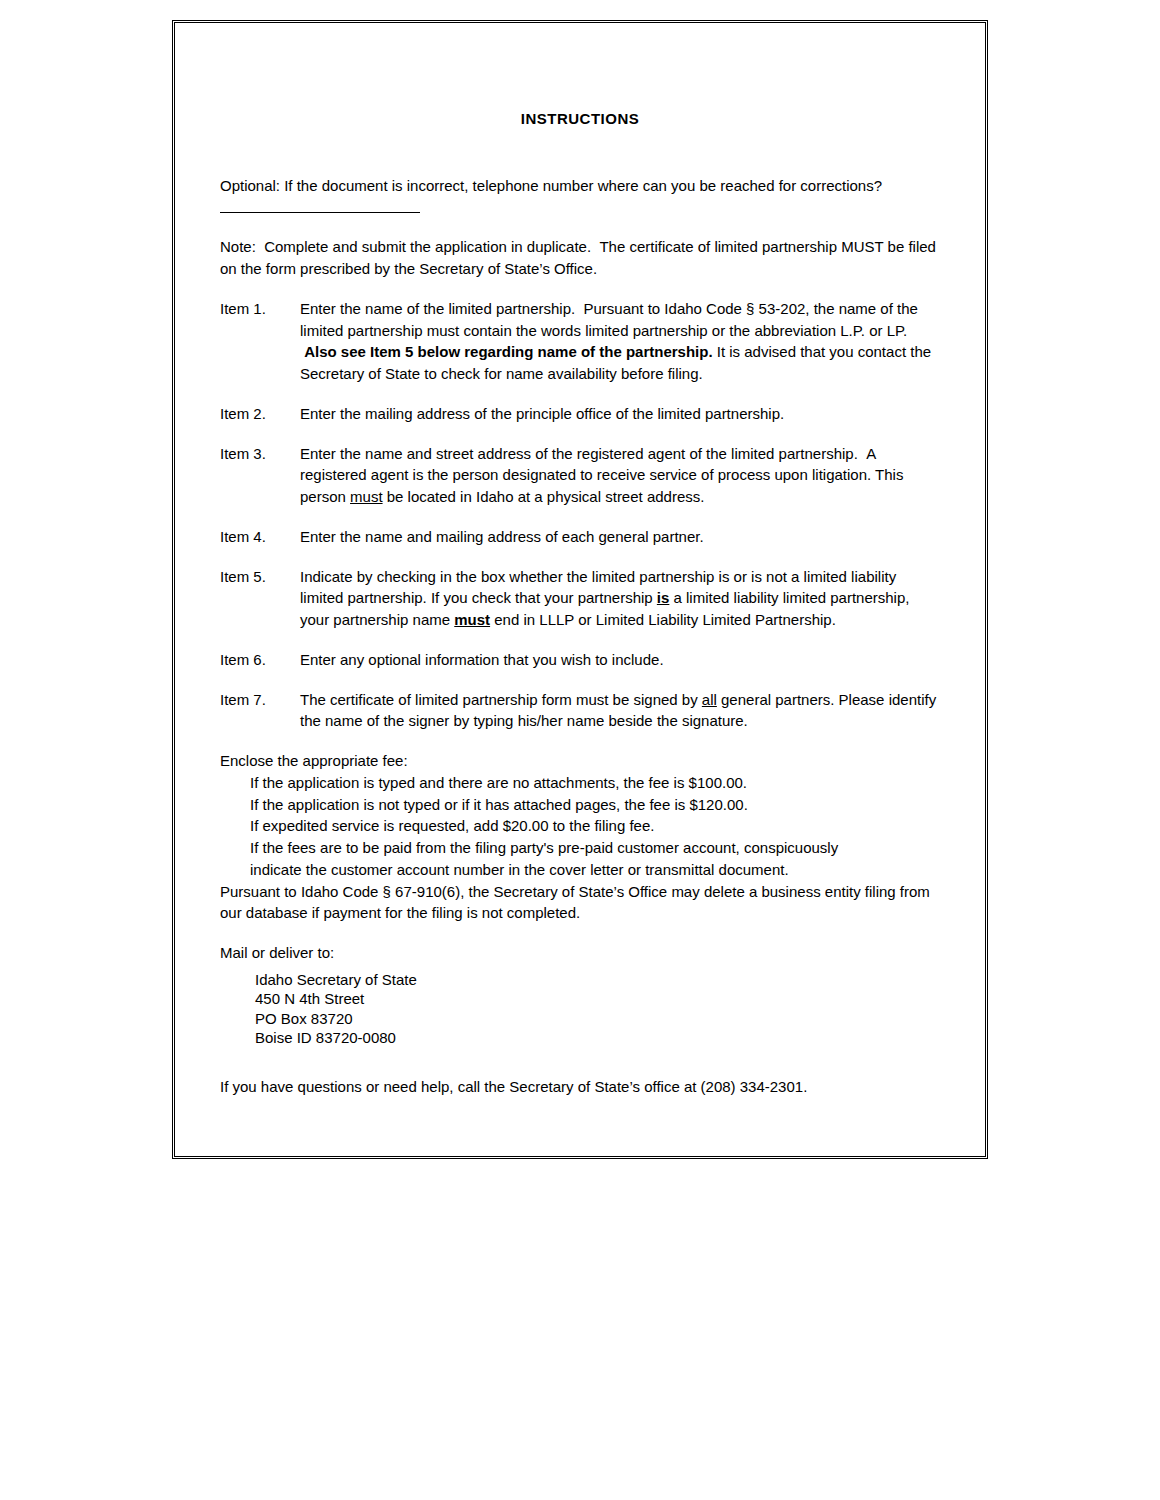INSTRUCTIONS
Optional: If the document is incorrect, telephone number where can you be reached for corrections?
Note: Complete and submit the application in duplicate. The certificate of limited partnership MUST be filed on the form prescribed by the Secretary of State’s Office.
| Item 1. | Enter the name of the limited partnership. Pursuant to Idaho Code § 53-202, the name of the limited partnership must contain the words limited partnership or the abbreviation L.P. or LP. Also see Item 5 below regarding name of the partnership. It is advised that you contact the Secretary of State to check for name availability before filing. |
| Item 2. | Enter the mailing address of the principle office of the limited partnership. |
| Item 3. | Enter the name and street address of the registered agent of the limited partnership. A registered agent is the person designated to receive service of process upon litigation. This person must be located in Idaho at a physical street address. |
| Item 4. | Enter the name and mailing address of each general partner. |
| Item 5. | Indicate by checking in the box whether the limited partnership is or is not a limited liability limited partnership. If you check that your partnership is a limited liability limited partnership, your partnership name must end in LLLP or Limited Liability Limited Partnership. |
| Item 6. | Enter any optional information that you wish to include. |
| Item 7. | The certificate of limited partnership form must be signed by all general partners. Please identify the name of the signer by typing his/her name beside the signature. |
Enclose the appropriate fee:
If the application is typed and there are no attachments, the fee is $100.00.
If the application is not typed or if it has attached pages, the fee is $120.00.
If expedited service is requested, add $20.00 to the filing fee.
If the fees are to be paid from the filing party's pre-paid customer account, conspicuously
indicate the customer account number in the cover letter or transmittal document.
Pursuant to Idaho Code § 67-910(6), the Secretary of State’s Office may delete a business entity filing from our database if payment for the filing is not completed.
Mail or deliver to:
Idaho Secretary of State
450 N 4th Street
PO Box 83720
Boise ID 83720-0080
If you have questions or need help, call the Secretary of State’s office at (208) 334-2301.